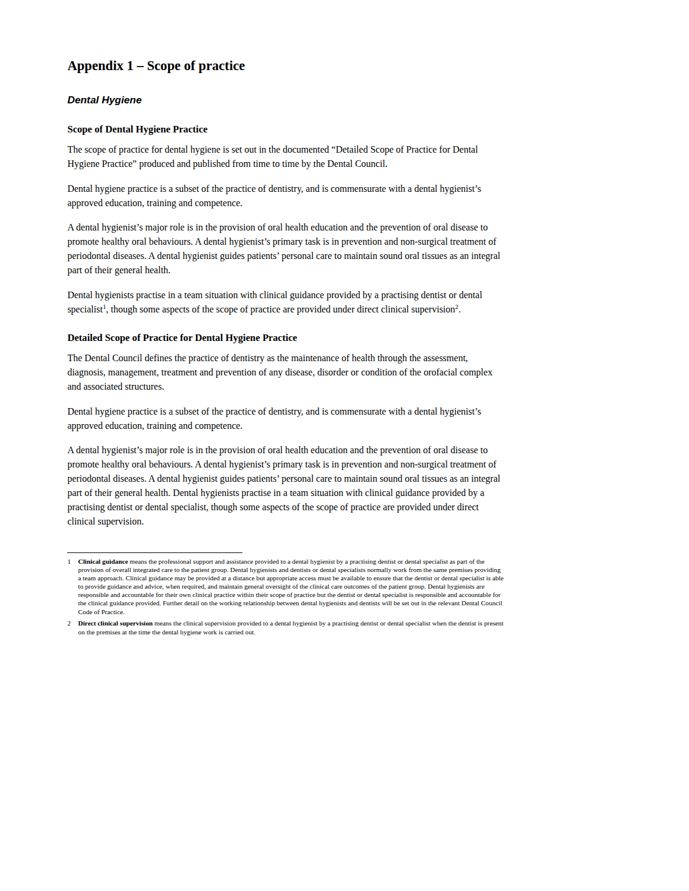Appendix 1 – Scope of practice
Dental Hygiene
Scope of Dental Hygiene Practice
The scope of practice for dental hygiene is set out in the documented “Detailed Scope of Practice for Dental Hygiene Practice” produced and published from time to time by the Dental Council.
Dental hygiene practice is a subset of the practice of dentistry, and is commensurate with a dental hygienist’s approved education, training and competence.
A dental hygienist’s major role is in the provision of oral health education and the prevention of oral disease to promote healthy oral behaviours. A dental hygienist’s primary task is in prevention and non-surgical treatment of periodontal diseases. A dental hygienist guides patients’ personal care to maintain sound oral tissues as an integral part of their general health.
Dental hygienists practise in a team situation with clinical guidance provided by a practising dentist or dental specialist1, though some aspects of the scope of practice are provided under direct clinical supervision2.
Detailed Scope of Practice for Dental Hygiene Practice
The Dental Council defines the practice of dentistry as the maintenance of health through the assessment, diagnosis, management, treatment and prevention of any disease, disorder or condition of the orofacial complex and associated structures.
Dental hygiene practice is a subset of the practice of dentistry, and is commensurate with a dental hygienist’s approved education, training and competence.
A dental hygienist’s major role is in the provision of oral health education and the prevention of oral disease to promote healthy oral behaviours. A dental hygienist’s primary task is in prevention and non-surgical treatment of periodontal diseases. A dental hygienist guides patients’ personal care to maintain sound oral tissues as an integral part of their general health. Dental hygienists practise in a team situation with clinical guidance provided by a practising dentist or dental specialist, though some aspects of the scope of practice are provided under direct clinical supervision.
1
Clinical guidance means the professional support and assistance provided to a dental hygienist by a practising dentist or dental specialist as part of the provision of overall integrated care to the patient group. Dental hygienists and dentists or dental specialists normally work from the same premises providing a team approach. Clinical guidance may be provided at a distance but appropriate access must be available to ensure that the dentist or dental specialist is able to provide guidance and advice, when required, and maintain general oversight of the clinical care outcomes of the patient group. Dental hygienists are responsible and accountable for their own clinical practice within their scope of practice but the dentist or dental specialist is responsible and accountable for the clinical guidance provided. Further detail on the working relationship between dental hygienists and dentists will be set out in the relevant Dental Council Code of Practice.
2
Direct clinical supervision means the clinical supervision provided to a dental hygienist by a practising dentist or dental specialist when the dentist is present on the premises at the time the dental hygiene work is carried out.